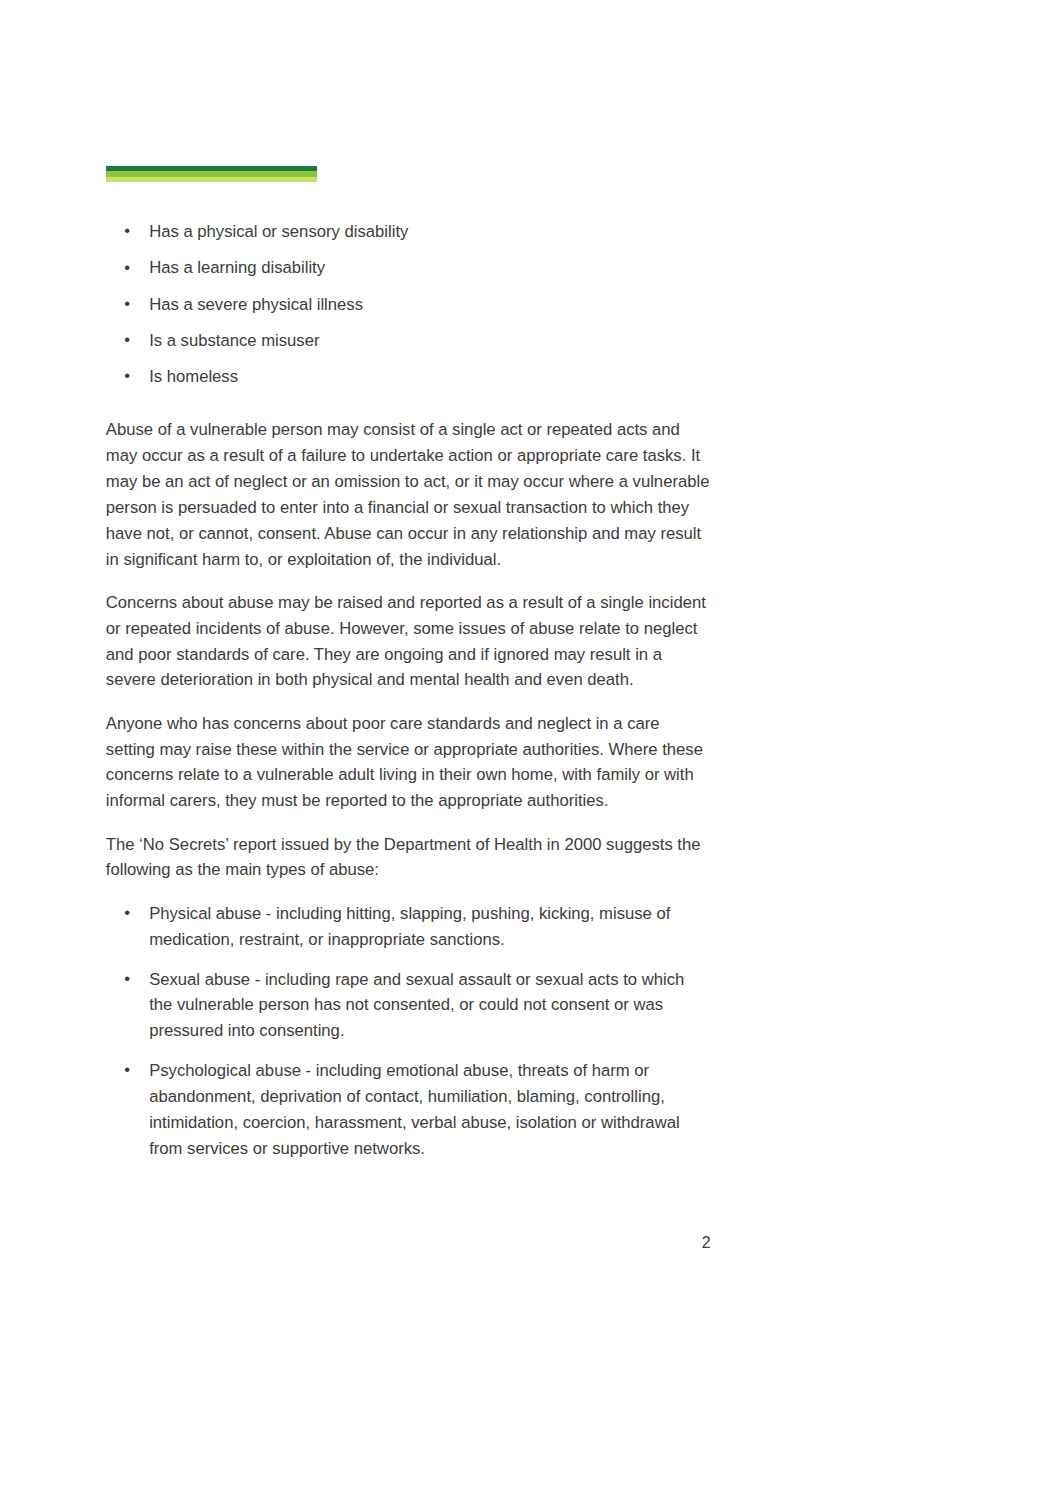Has a physical or sensory disability
Has a learning disability
Has a severe physical illness
Is a substance misuser
Is homeless
Abuse of a vulnerable person may consist of a single act or repeated acts and may occur as a result of a failure to undertake action or appropriate care tasks. It may be an act of neglect or an omission to act, or it may occur where a vulnerable person is persuaded to enter into a financial or sexual transaction to which they have not, or cannot, consent. Abuse can occur in any relationship and may result in significant harm to, or exploitation of, the individual.
Concerns about abuse may be raised and reported as a result of a single incident or repeated incidents of abuse. However, some issues of abuse relate to neglect and poor standards of care. They are ongoing and if ignored may result in a severe deterioration in both physical and mental health and even death.
Anyone who has concerns about poor care standards and neglect in a care setting may raise these within the service or appropriate authorities. Where these concerns relate to a vulnerable adult living in their own home, with family or with informal carers, they must be reported to the appropriate authorities.
The ‘No Secrets’ report issued by the Department of Health in 2000 suggests the following as the main types of abuse:
Physical abuse - including hitting, slapping, pushing, kicking, misuse of medication, restraint, or inappropriate sanctions.
Sexual abuse - including rape and sexual assault or sexual acts to which the vulnerable person has not consented, or could not consent or was pressured into consenting.
Psychological abuse - including emotional abuse, threats of harm or abandonment, deprivation of contact, humiliation, blaming, controlling, intimidation, coercion, harassment, verbal abuse, isolation or withdrawal from services or supportive networks.
2